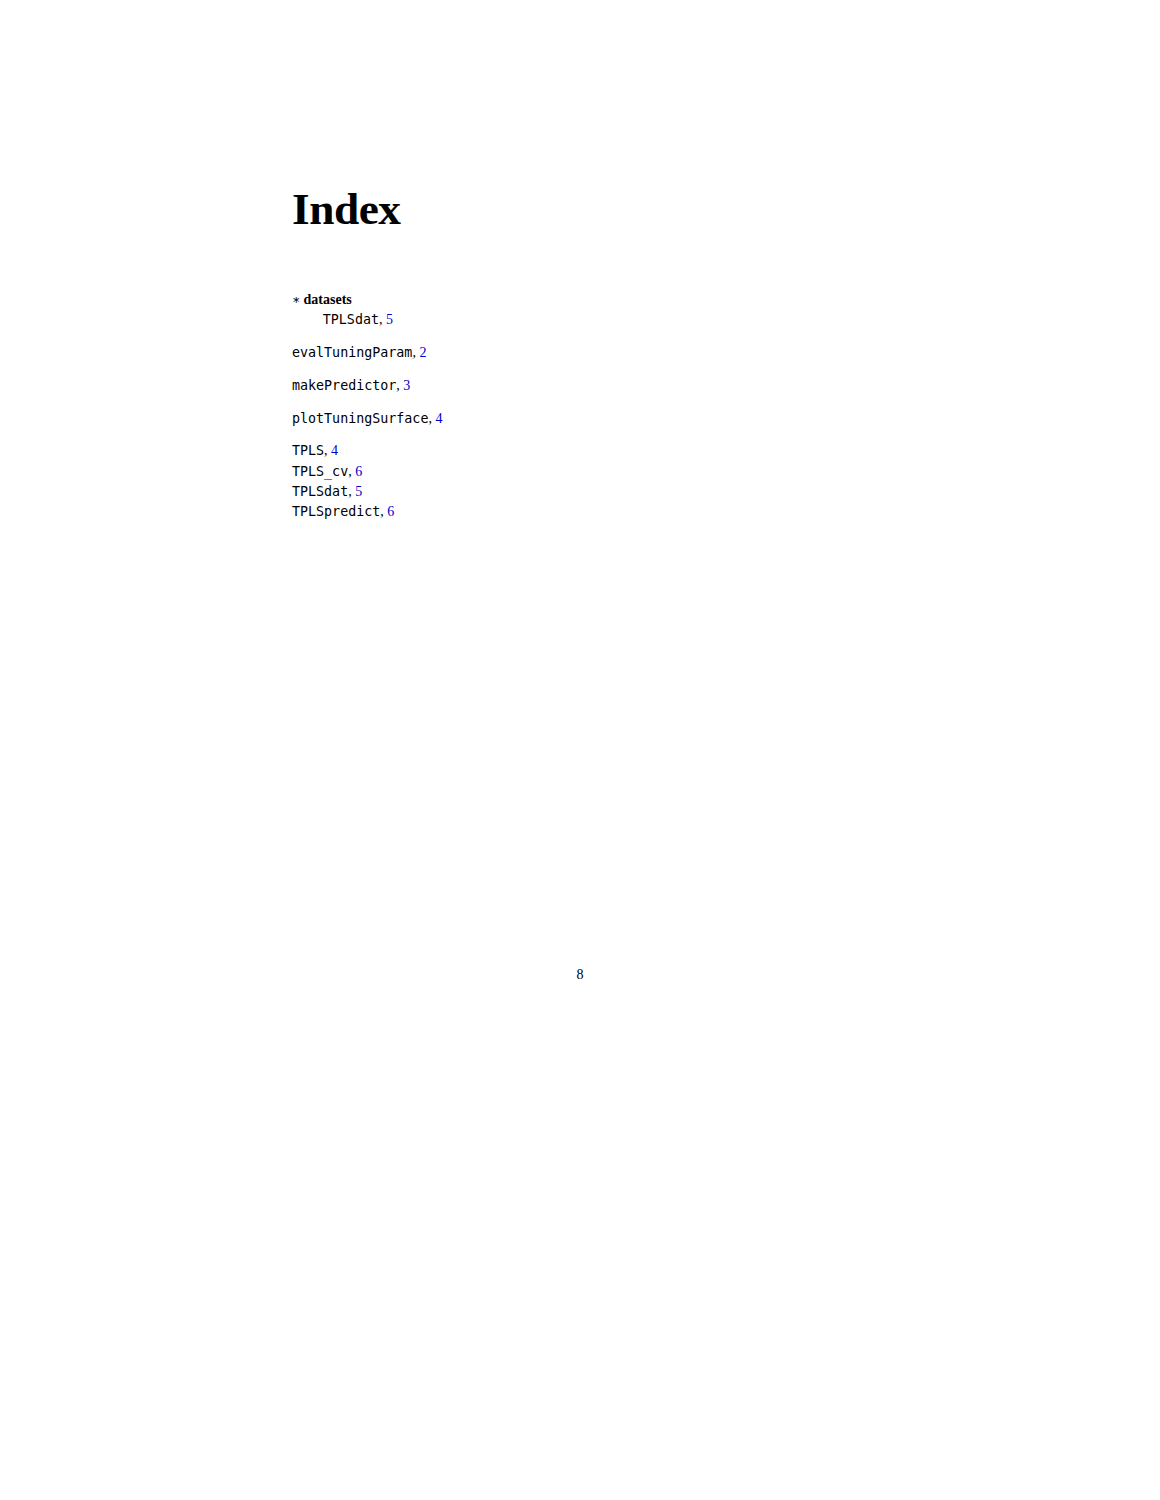Index
∗ datasets
TPLSdat, 5
evalTuningParam, 2
makePredictor, 3
plotTuningSurface, 4
TPLS, 4
TPLS_cv, 6
TPLSdat, 5
TPLSpredict, 6
8